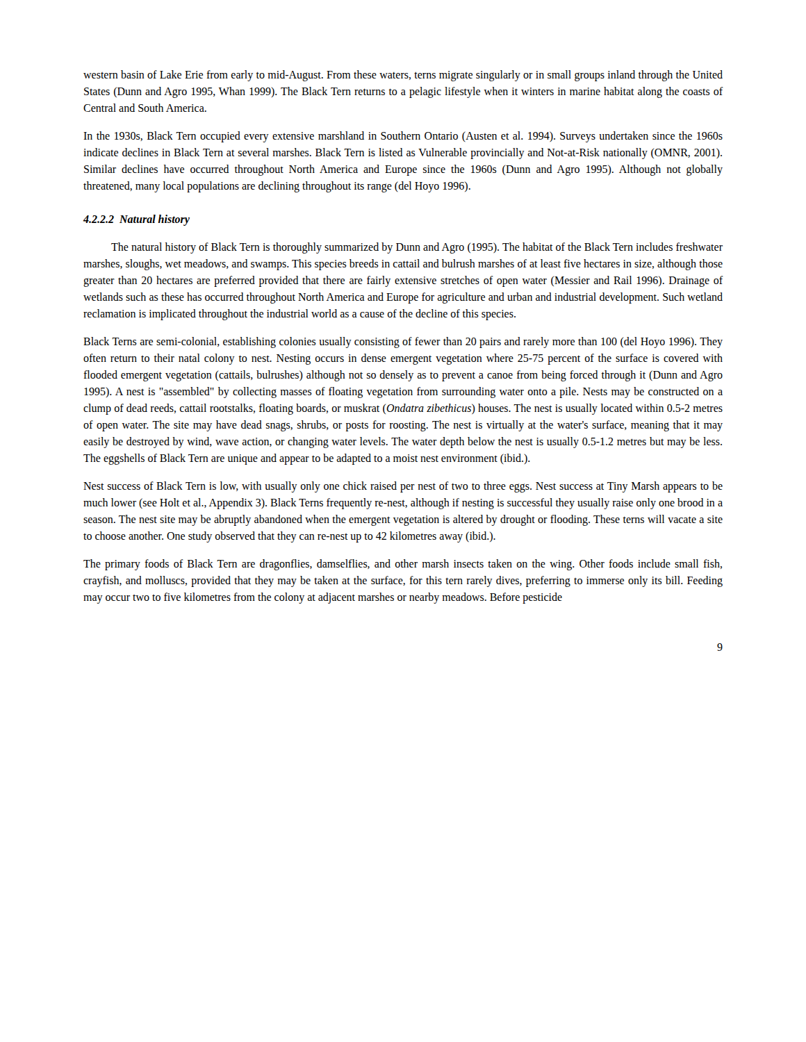western basin of Lake Erie from early to mid-August. From these waters, terns migrate singularly or in small groups inland through the United States (Dunn and Agro 1995, Whan 1999). The Black Tern returns to a pelagic lifestyle when it winters in marine habitat along the coasts of Central and South America.
In the 1930s, Black Tern occupied every extensive marshland in Southern Ontario (Austen et al. 1994). Surveys undertaken since the 1960s indicate declines in Black Tern at several marshes. Black Tern is listed as Vulnerable provincially and Not-at-Risk nationally (OMNR, 2001). Similar declines have occurred throughout North America and Europe since the 1960s (Dunn and Agro 1995). Although not globally threatened, many local populations are declining throughout its range (del Hoyo 1996).
4.2.2.2 Natural history
The natural history of Black Tern is thoroughly summarized by Dunn and Agro (1995). The habitat of the Black Tern includes freshwater marshes, sloughs, wet meadows, and swamps. This species breeds in cattail and bulrush marshes of at least five hectares in size, although those greater than 20 hectares are preferred provided that there are fairly extensive stretches of open water (Messier and Rail 1996). Drainage of wetlands such as these has occurred throughout North America and Europe for agriculture and urban and industrial development. Such wetland reclamation is implicated throughout the industrial world as a cause of the decline of this species.
Black Terns are semi-colonial, establishing colonies usually consisting of fewer than 20 pairs and rarely more than 100 (del Hoyo 1996). They often return to their natal colony to nest. Nesting occurs in dense emergent vegetation where 25-75 percent of the surface is covered with flooded emergent vegetation (cattails, bulrushes) although not so densely as to prevent a canoe from being forced through it (Dunn and Agro 1995). A nest is "assembled" by collecting masses of floating vegetation from surrounding water onto a pile. Nests may be constructed on a clump of dead reeds, cattail rootstalks, floating boards, or muskrat (Ondatra zibethicus) houses. The nest is usually located within 0.5-2 metres of open water. The site may have dead snags, shrubs, or posts for roosting. The nest is virtually at the water's surface, meaning that it may easily be destroyed by wind, wave action, or changing water levels. The water depth below the nest is usually 0.5-1.2 metres but may be less. The eggshells of Black Tern are unique and appear to be adapted to a moist nest environment (ibid.).
Nest success of Black Tern is low, with usually only one chick raised per nest of two to three eggs. Nest success at Tiny Marsh appears to be much lower (see Holt et al., Appendix 3). Black Terns frequently re-nest, although if nesting is successful they usually raise only one brood in a season. The nest site may be abruptly abandoned when the emergent vegetation is altered by drought or flooding. These terns will vacate a site to choose another. One study observed that they can re-nest up to 42 kilometres away (ibid.).
The primary foods of Black Tern are dragonflies, damselflies, and other marsh insects taken on the wing. Other foods include small fish, crayfish, and molluscs, provided that they may be taken at the surface, for this tern rarely dives, preferring to immerse only its bill. Feeding may occur two to five kilometres from the colony at adjacent marshes or nearby meadows. Before pesticide
9